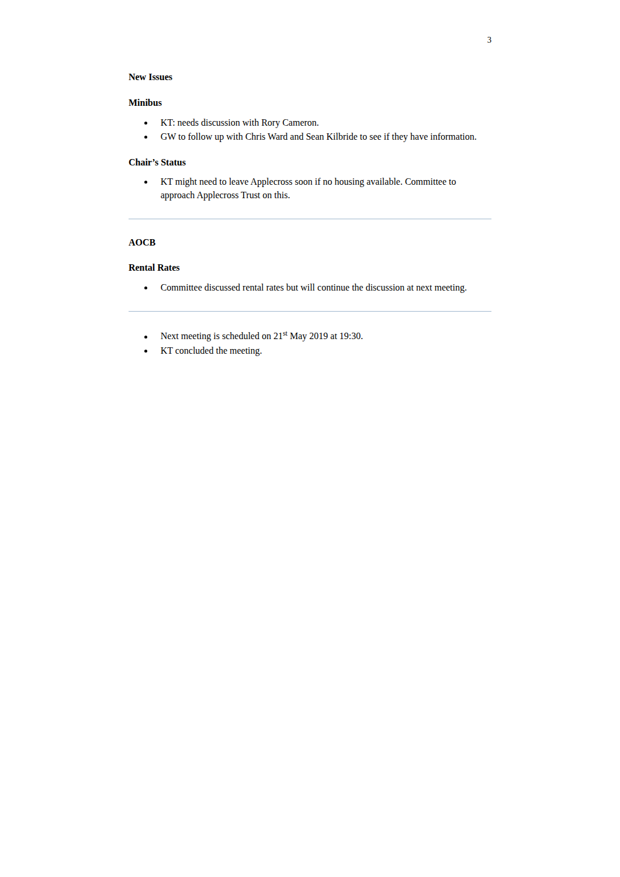3
New Issues
Minibus
KT: needs discussion with Rory Cameron.
GW to follow up with Chris Ward and Sean Kilbride to see if they have information.
Chair’s Status
KT might need to leave Applecross soon if no housing available. Committee to approach Applecross Trust on this.
AOCB
Rental Rates
Committee discussed rental rates but will continue the discussion at next meeting.
Next meeting is scheduled on 21st May 2019 at 19:30.
KT concluded the meeting.